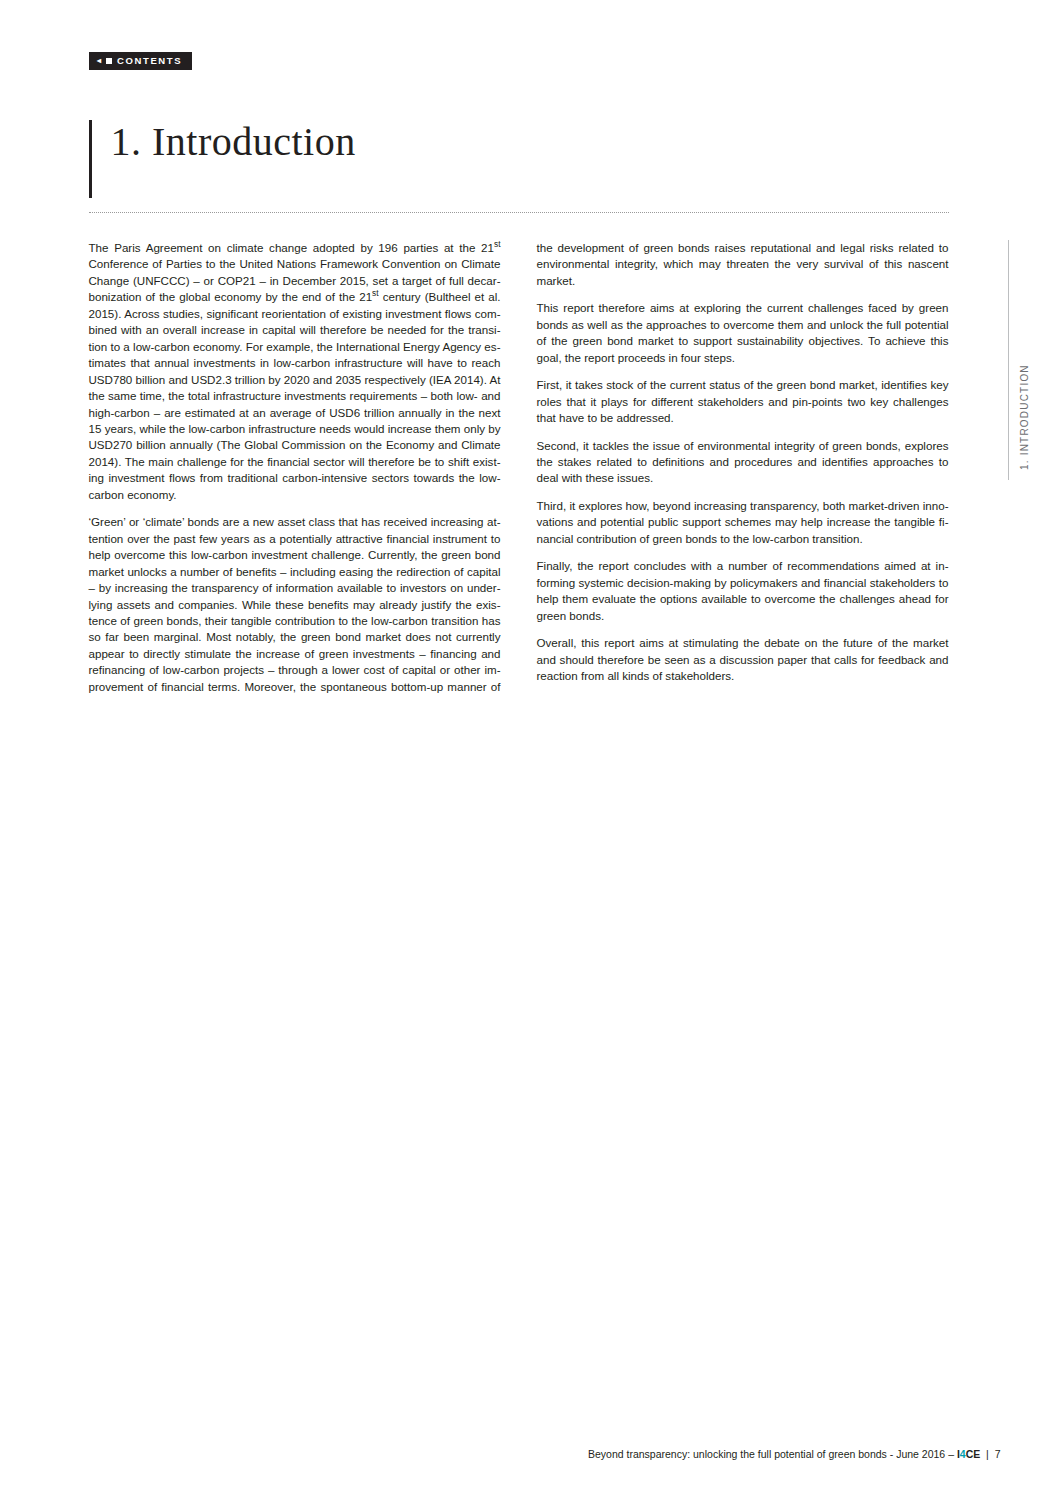◂ CONTENTS
1. Introduction
1. INTRODUCTION
The Paris Agreement on climate change adopted by 196 parties at the 21st Conference of Parties to the United Nations Framework Convention on Climate Change (UNFCCC) – or COP21 – in December 2015, set a target of full decarbonization of the global economy by the end of the 21st century (Bultheel et al. 2015). Across studies, significant reorientation of existing investment flows combined with an overall increase in capital will therefore be needed for the transition to a low-carbon economy. For example, the International Energy Agency estimates that annual investments in low-carbon infrastructure will have to reach USD780 billion and USD2.3 trillion by 2020 and 2035 respectively (IEA 2014). At the same time, the total infrastructure investments requirements – both low- and high-carbon – are estimated at an average of USD6 trillion annually in the next 15 years, while the low-carbon infrastructure needs would increase them only by USD270 billion annually (The Global Commission on the Economy and Climate 2014). The main challenge for the financial sector will therefore be to shift existing investment flows from traditional carbon-intensive sectors towards the low-carbon economy.
‘Green’ or ‘climate’ bonds are a new asset class that has received increasing attention over the past few years as a potentially attractive financial instrument to help overcome this low-carbon investment challenge. Currently, the green bond market unlocks a number of benefits – including easing the redirection of capital – by increasing the transparency of information available to investors on underlying assets and companies. While these benefits may already justify the existence of green bonds, their tangible contribution to the low-carbon transition has so far been marginal. Most notably, the green bond market does not currently appear to directly stimulate the increase of green investments – financing and refinancing of low-carbon projects – through a lower cost of capital or other improvement of financial terms. Moreover, the spontaneous bottom-up manner of the development of green bonds raises reputational and legal risks related to environmental integrity, which may threaten the very survival of this nascent market.
This report therefore aims at exploring the current challenges faced by green bonds as well as the approaches to overcome them and unlock the full potential of the green bond market to support sustainability objectives. To achieve this goal, the report proceeds in four steps.
First, it takes stock of the current status of the green bond market, identifies key roles that it plays for different stakeholders and pin-points two key challenges that have to be addressed.
Second, it tackles the issue of environmental integrity of green bonds, explores the stakes related to definitions and procedures and identifies approaches to deal with these issues.
Third, it explores how, beyond increasing transparency, both market-driven innovations and potential public support schemes may help increase the tangible financial contribution of green bonds to the low-carbon transition.
Finally, the report concludes with a number of recommendations aimed at informing systemic decision-making by policymakers and financial stakeholders to help them evaluate the options available to overcome the challenges ahead for green bonds.
Overall, this report aims at stimulating the debate on the future of the market and should therefore be seen as a discussion paper that calls for feedback and reaction from all kinds of stakeholders.
Beyond transparency: unlocking the full potential of green bonds - June 2016 – I4 CE | 7